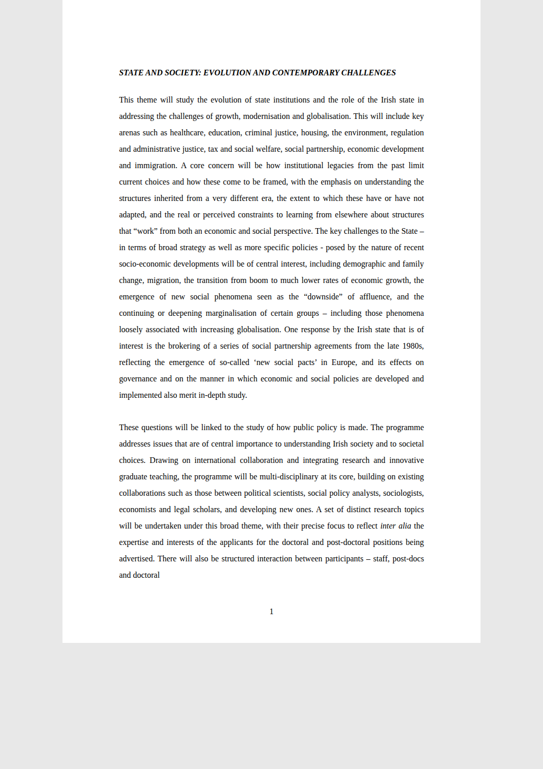STATE AND SOCIETY: EVOLUTION AND CONTEMPORARY CHALLENGES
This theme will study the evolution of state institutions and the role of the Irish state in addressing the challenges of growth, modernisation and globalisation. This will include key arenas such as healthcare, education, criminal justice, housing, the environment, regulation and administrative justice, tax and social welfare, social partnership, economic development and immigration. A core concern will be how institutional legacies from the past limit current choices and how these come to be framed, with the emphasis on understanding the structures inherited from a very different era, the extent to which these have or have not adapted, and the real or perceived constraints to learning from elsewhere about structures that “work” from both an economic and social perspective. The key challenges to the State – in terms of broad strategy as well as more specific policies - posed by the nature of recent socio-economic developments will be of central interest, including demographic and family change, migration, the transition from boom to much lower rates of economic growth, the emergence of new social phenomena seen as the “downside” of affluence, and the continuing or deepening marginalisation of certain groups – including those phenomena loosely associated with increasing globalisation. One response by the Irish state that is of interest is the brokering of a series of social partnership agreements from the late 1980s, reflecting the emergence of so-called ‘new social pacts’ in Europe, and its effects on governance and on the manner in which economic and social policies are developed and implemented also merit in-depth study.
These questions will be linked to the study of how public policy is made. The programme addresses issues that are of central importance to understanding Irish society and to societal choices. Drawing on international collaboration and integrating research and innovative graduate teaching, the programme will be multi-disciplinary at its core, building on existing collaborations such as those between political scientists, social policy analysts, sociologists, economists and legal scholars, and developing new ones. A set of distinct research topics will be undertaken under this broad theme, with their precise focus to reflect inter alia the expertise and interests of the applicants for the doctoral and post-doctoral positions being advertised. There will also be structured interaction between participants – staff, post-docs and doctoral
1